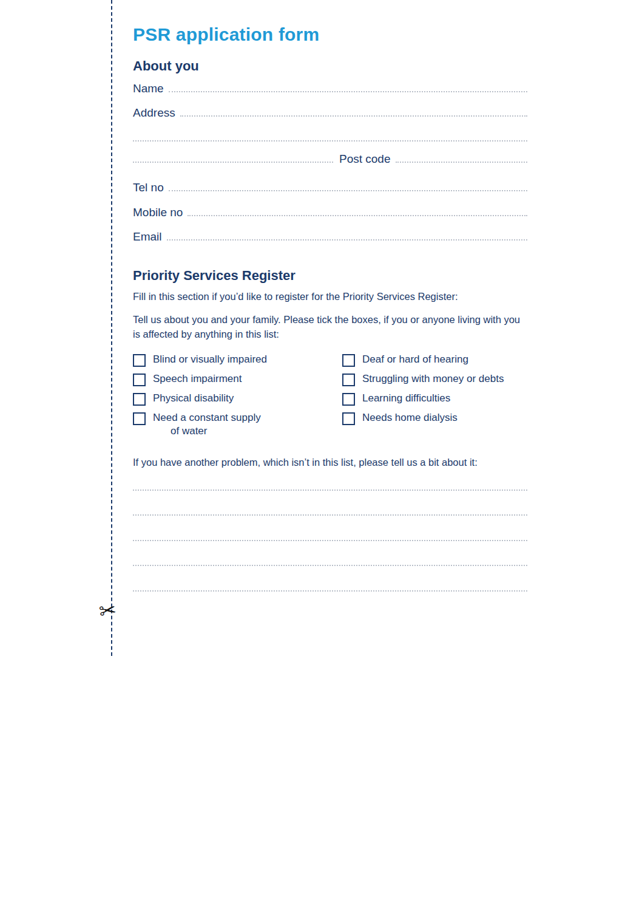✂
PSR application form
About you
Name
Address
Post code
Tel no
Mobile no
Email
Priority Services Register
Fill in this section if you’d like to register for the Priority Services Register:
Tell us about you and your family. Please tick the boxes, if you or anyone living with you is affected by anything in this list:
Blind or visually impaired
Speech impairment
Physical disability
Need a constant supplyof water
Deaf or hard of hearing
Struggling with money or debts
Learning difficulties
Needs home dialysis
If you have another problem, which isn’t in this list, please tell us a bit about it: